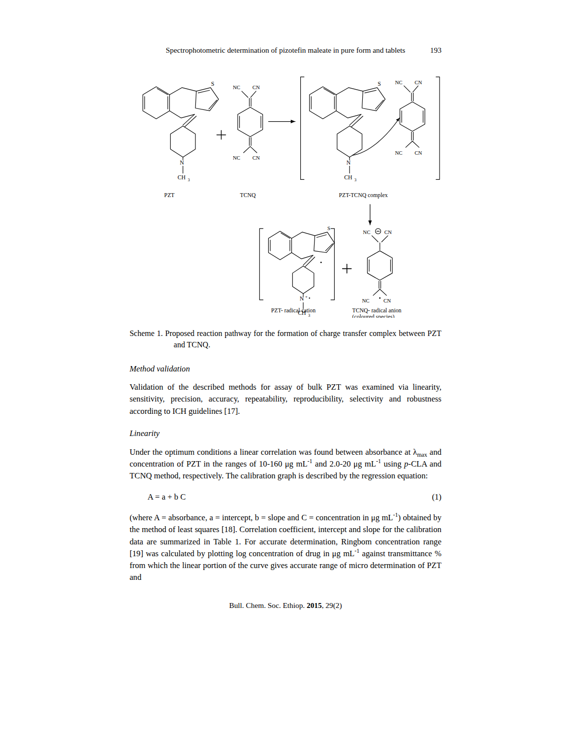Spectrophotometric determination of pizotefin maleate in pure form and tablets 193
S N CH 3 PZT NC CN NC CN TCNQ S N CH 3 NC CN NC CN PZT-TCNQ complex S N + CH 3 NC CN NC CN PZT- radical cation TCNQ- radical anion (coloured species)
Scheme 1. Proposed reaction pathway for the formation of charge transfer complex between PZT and TCNQ.
Method validation
Validation of the described methods for assay of bulk PZT was examined via linearity, sensitivity, precision, accuracy, repeatability, reproducibility, selectivity and robustness according to ICH guidelines [17].
Linearity
Under the optimum conditions a linear correlation was found between absorbance at λmax and concentration of PZT in the ranges of 10-160 μg mL-1 and 2.0-20 μg mL-1 using p-CLA and TCNQ method, respectively. The calibration graph is described by the regression equation:
A = a + b C (1)
(where A = absorbance, a = intercept, b = slope and C = concentration in μg mL-1) obtained by the method of least squares [18]. Correlation coefficient, intercept and slope for the calibration data are summarized in Table 1. For accurate determination, Ringbom concentration range [19] was calculated by plotting log concentration of drug in μg mL-1 against transmittance % from which the linear portion of the curve gives accurate range of micro determination of PZT and
Bull. Chem. Soc. Ethiop. 2015, 29(2)